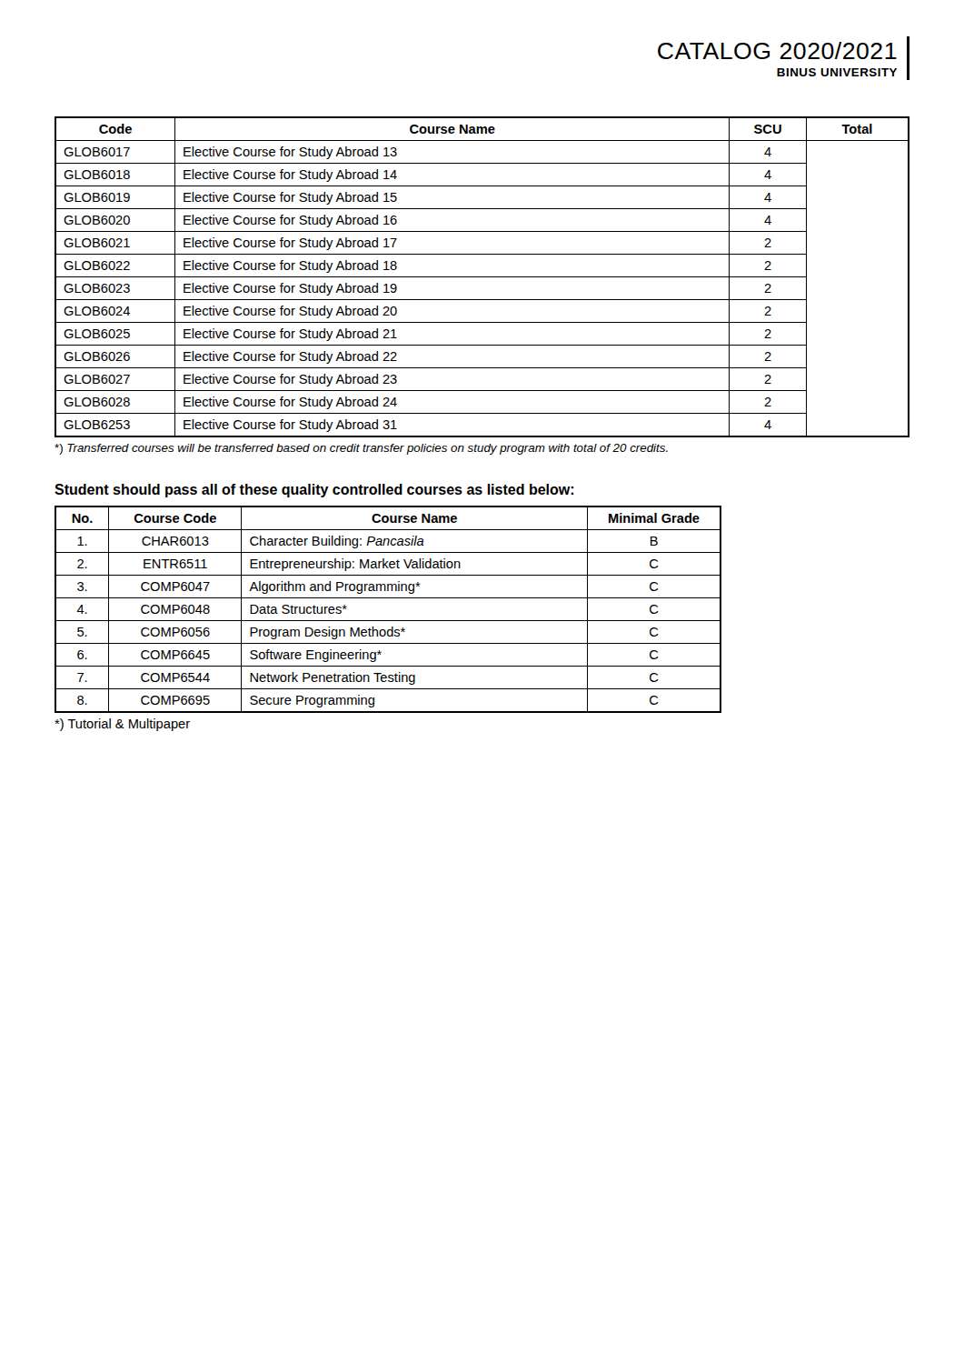CATALOG 2020/2021
BINUS UNIVERSITY
| Code | Course Name | SCU | Total |
| --- | --- | --- | --- |
| GLOB6017 | Elective Course for Study Abroad 13 | 4 | |
| GLOB6018 | Elective Course for Study Abroad 14 | 4 |
| GLOB6019 | Elective Course for Study Abroad 15 | 4 |
| GLOB6020 | Elective Course for Study Abroad 16 | 4 |
| GLOB6021 | Elective Course for Study Abroad 17 | 2 |
| GLOB6022 | Elective Course for Study Abroad 18 | 2 |
| GLOB6023 | Elective Course for Study Abroad 19 | 2 |
| GLOB6024 | Elective Course for Study Abroad 20 | 2 |
| GLOB6025 | Elective Course for Study Abroad 21 | 2 |
| GLOB6026 | Elective Course for Study Abroad 22 | 2 |
| GLOB6027 | Elective Course for Study Abroad 23 | 2 |
| GLOB6028 | Elective Course for Study Abroad 24 | 2 |
| GLOB6253 | Elective Course for Study Abroad 31 | 4 |
*) Transferred courses will be transferred based on credit transfer policies on study program with total of 20 credits.
Student should pass all of these quality controlled courses as listed below:
| No. | Course Code | Course Name | Minimal Grade |
| --- | --- | --- | --- |
| 1. | CHAR6013 | Character Building: Pancasila | B |
| 2. | ENTR6511 | Entrepreneurship: Market Validation | C |
| 3. | COMP6047 | Algorithm and Programming* | C |
| 4. | COMP6048 | Data Structures* | C |
| 5. | COMP6056 | Program Design Methods* | C |
| 6. | COMP6645 | Software Engineering* | C |
| 7. | COMP6544 | Network Penetration Testing | C |
| 8. | COMP6695 | Secure Programming | C |
*) Tutorial & Multipaper